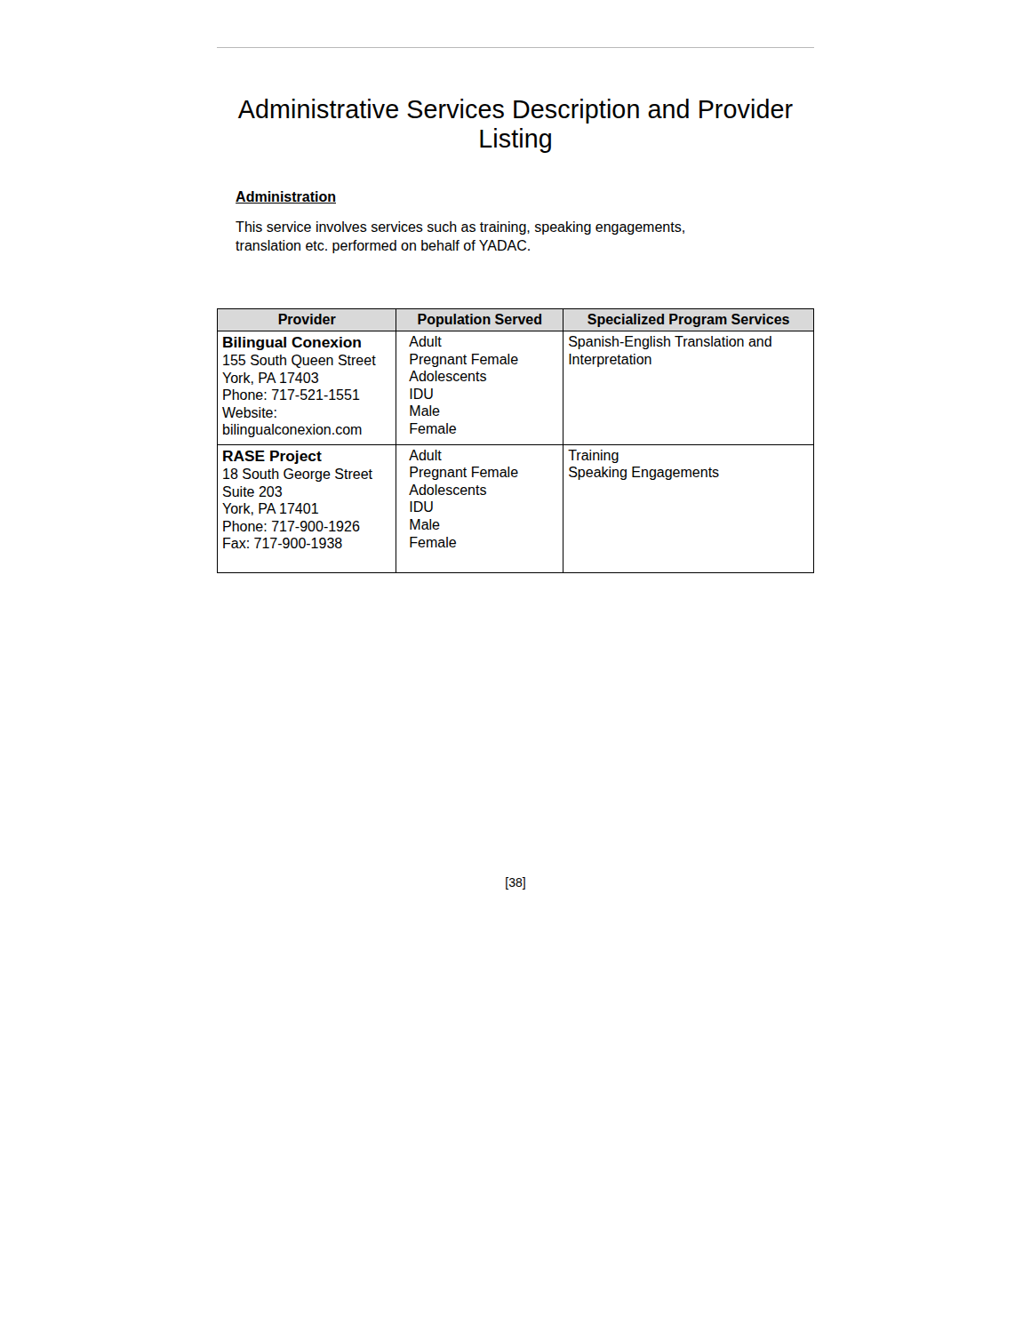Administrative Services Description and Provider Listing
Administration
This service involves services such as training, speaking engagements, translation etc. performed on behalf of YADAC.
| Provider | Population Served | Specialized Program Services |
| --- | --- | --- |
| Bilingual Conexion 155 South Queen Street York, PA 17403 Phone: 717-521-1551 Website: bilingualconexion.com | Adult Pregnant Female Adolescents IDU Male Female | Spanish-English Translation and Interpretation |
| RASE Project 18 South George Street Suite 203 York, PA 17401 Phone: 717-900-1926 Fax: 717-900-1938 | Adult Pregnant Female Adolescents IDU Male Female | Training Speaking Engagements |
[38]